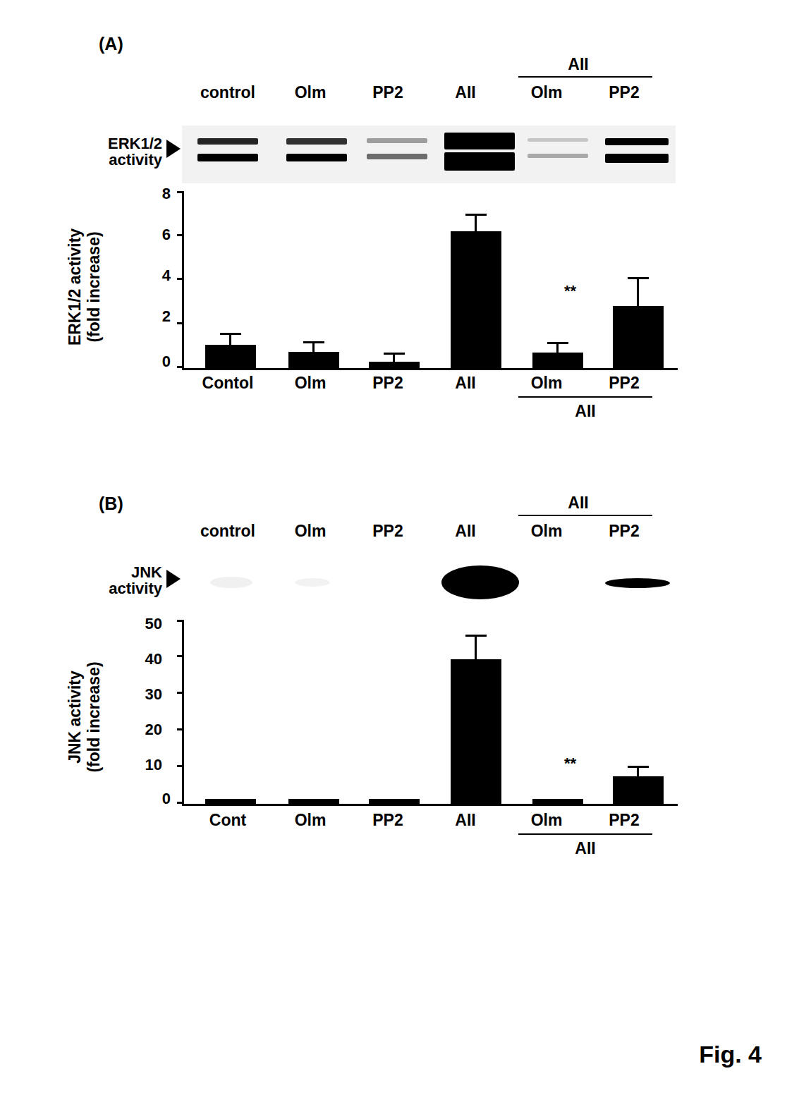(A)
AII
control
Olm
PP2
AII
Olm
PP2
ERK1/2
activity
ERK1/2 activity
(fold increase)
8
6
4
2
0
**
**
Contol
Olm
PP2
AII
Olm
PP2
AII
(B)
AII
control
Olm
PP2
AII
Olm
PP2
JNK
activity
JNK activity
(fold increase)
50
40
30
20
10
0
**
**
Cont
Olm
PP2
AII
Olm
PP2
AII
Fig. 4